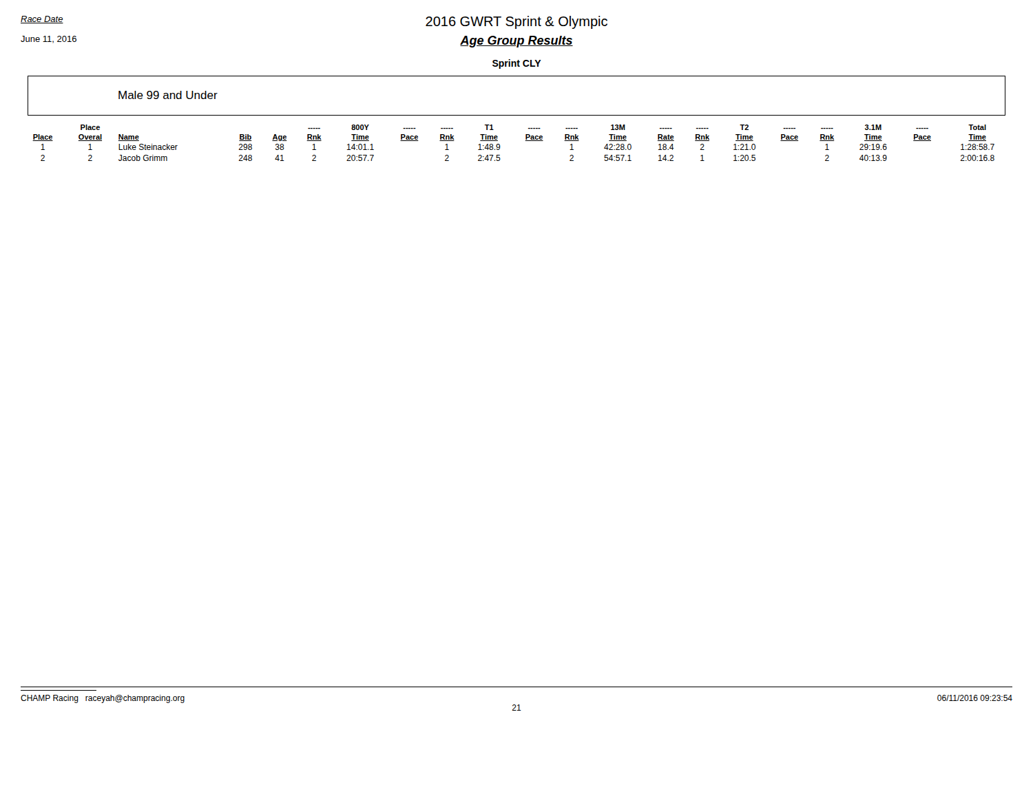Race Date
June 11, 2016
2016 GWRT Sprint & Olympic
Age Group Results
Sprint CLY
Male 99 and Under
| | Place | | | ----- | 800Y | ----- | ----- | T1 | ----- | ----- | 13M | ----- | ----- | T2 | ----- | ----- | 3.1M | ----- | Total |
| Place | Overal | Name | Bib | Age | Rnk | Time | Pace | Rnk | Time | Pace | Rnk | Time | Rate | Rnk | Time | Pace | Rnk | Time | Pace | Time |
| 1 | 1 | Luke Steinacker | 298 | 38 | 1 | 14:01.1 | | 1 | 1:48.9 | | 1 | 42:28.0 | 18.4 | 2 | 1:21.0 | | 1 | 29:19.6 | | 1:28:58.7 |
| 2 | 2 | Jacob Grimm | 248 | 41 | 2 | 20:57.7 | | 2 | 2:47.5 | | 2 | 54:57.1 | 14.2 | 1 | 1:20.5 | | 2 | 40:13.9 | | 2:00:16.8 |
CHAMP Racing raceyah@champracing.org
21
06/11/2016 09:23:54